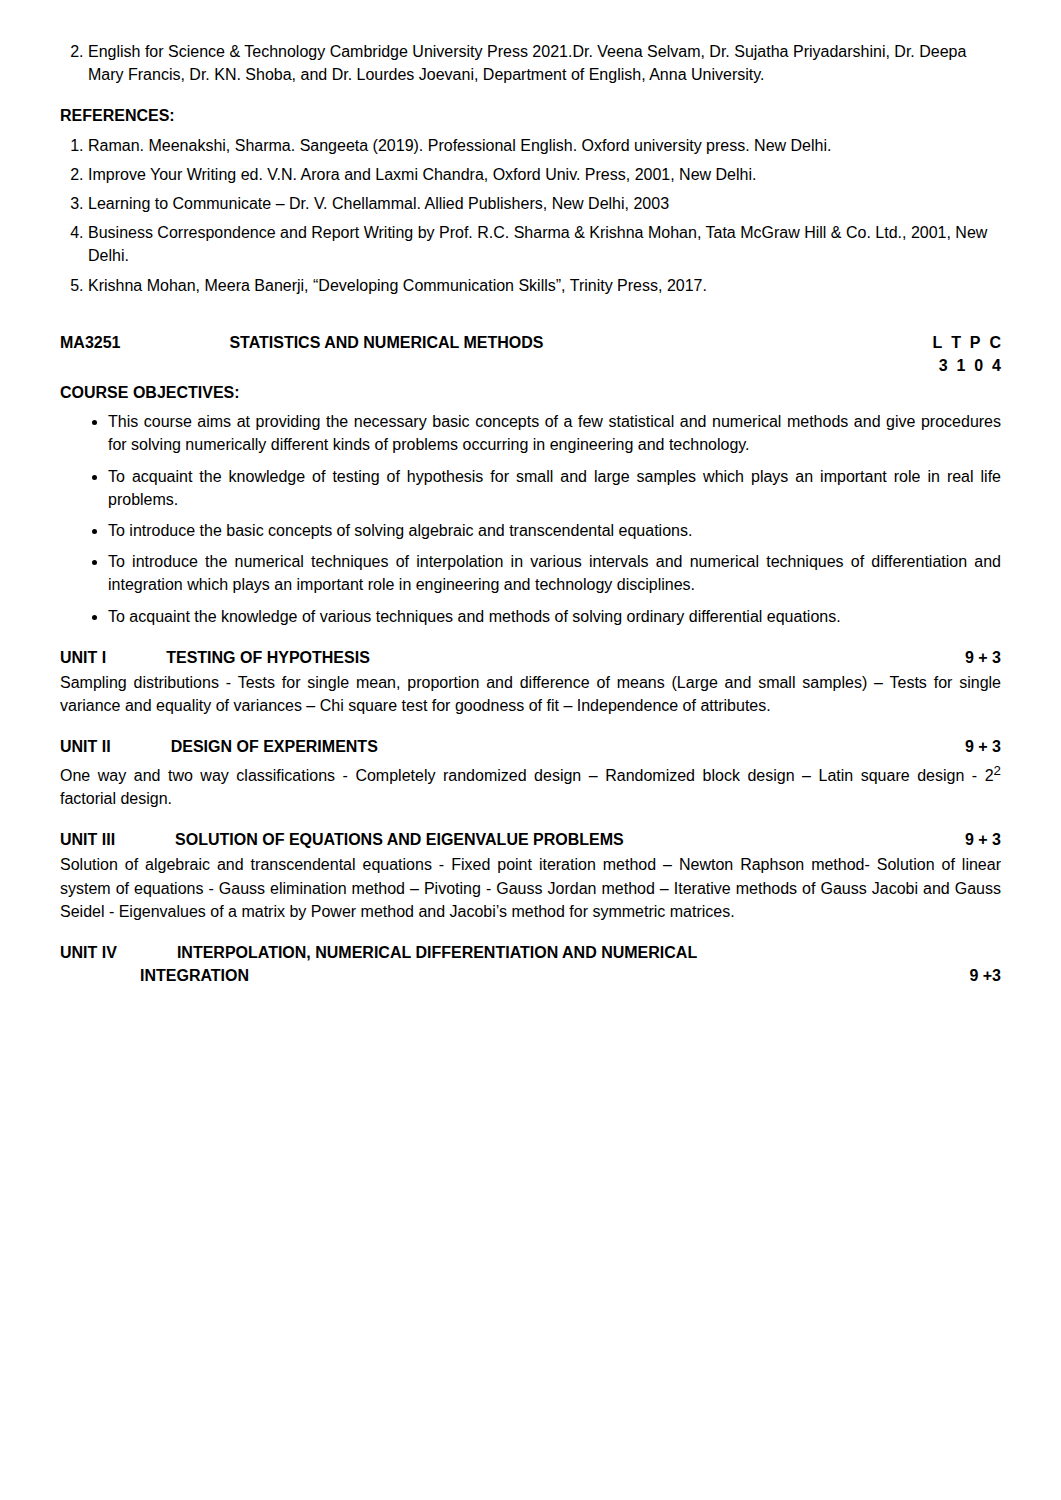English for Science & Technology Cambridge University Press 2021.Dr. Veena Selvam, Dr. Sujatha Priyadarshini, Dr. Deepa Mary Francis, Dr. KN. Shoba, and Dr. Lourdes Joevani, Department of English, Anna University.
REFERENCES:
Raman. Meenakshi, Sharma. Sangeeta (2019). Professional English. Oxford university press. New Delhi.
Improve Your Writing ed. V.N. Arora and Laxmi Chandra, Oxford Univ. Press, 2001, New Delhi.
Learning to Communicate – Dr. V. Chellammal. Allied Publishers, New Delhi, 2003
Business Correspondence and Report Writing by Prof. R.C. Sharma & Krishna Mohan, Tata McGraw Hill & Co. Ltd., 2001, New Delhi.
Krishna Mohan, Meera Banerji, “Developing Communication Skills”, Trinity Press, 2017.
MA3251
STATISTICS AND NUMERICAL METHODS
L T P C
3 1 0 4
COURSE OBJECTIVES:
This course aims at providing the necessary basic concepts of a few statistical and numerical methods and give procedures for solving numerically different kinds of problems occurring in engineering and technology.
To acquaint the knowledge of testing of hypothesis for small and large samples which plays an important role in real life problems.
To introduce the basic concepts of solving algebraic and transcendental equations.
To introduce the numerical techniques of interpolation in various intervals and numerical techniques of differentiation and integration which plays an important role in engineering and technology disciplines.
To acquaint the knowledge of various techniques and methods of solving ordinary differential equations.
UNIT I TESTING OF HYPOTHESIS 9 + 3
Sampling distributions - Tests for single mean, proportion and difference of means (Large and small samples) – Tests for single variance and equality of variances – Chi square test for goodness of fit – Independence of attributes.
UNIT II DESIGN OF EXPERIMENTS 9 + 3
One way and two way classifications - Completely randomized design – Randomized block design – Latin square design - 22 factorial design.
UNIT III SOLUTION OF EQUATIONS AND EIGENVALUE PROBLEMS 9 + 3
Solution of algebraic and transcendental equations - Fixed point iteration method – Newton Raphson method- Solution of linear system of equations - Gauss elimination method – Pivoting - Gauss Jordan method – Iterative methods of Gauss Jacobi and Gauss Seidel - Eigenvalues of a matrix by Power method and Jacobi’s method for symmetric matrices.
UNIT IV INTERPOLATION, NUMERICAL DIFFERENTIATION AND NUMERICAL
INTEGRATION 9 +3